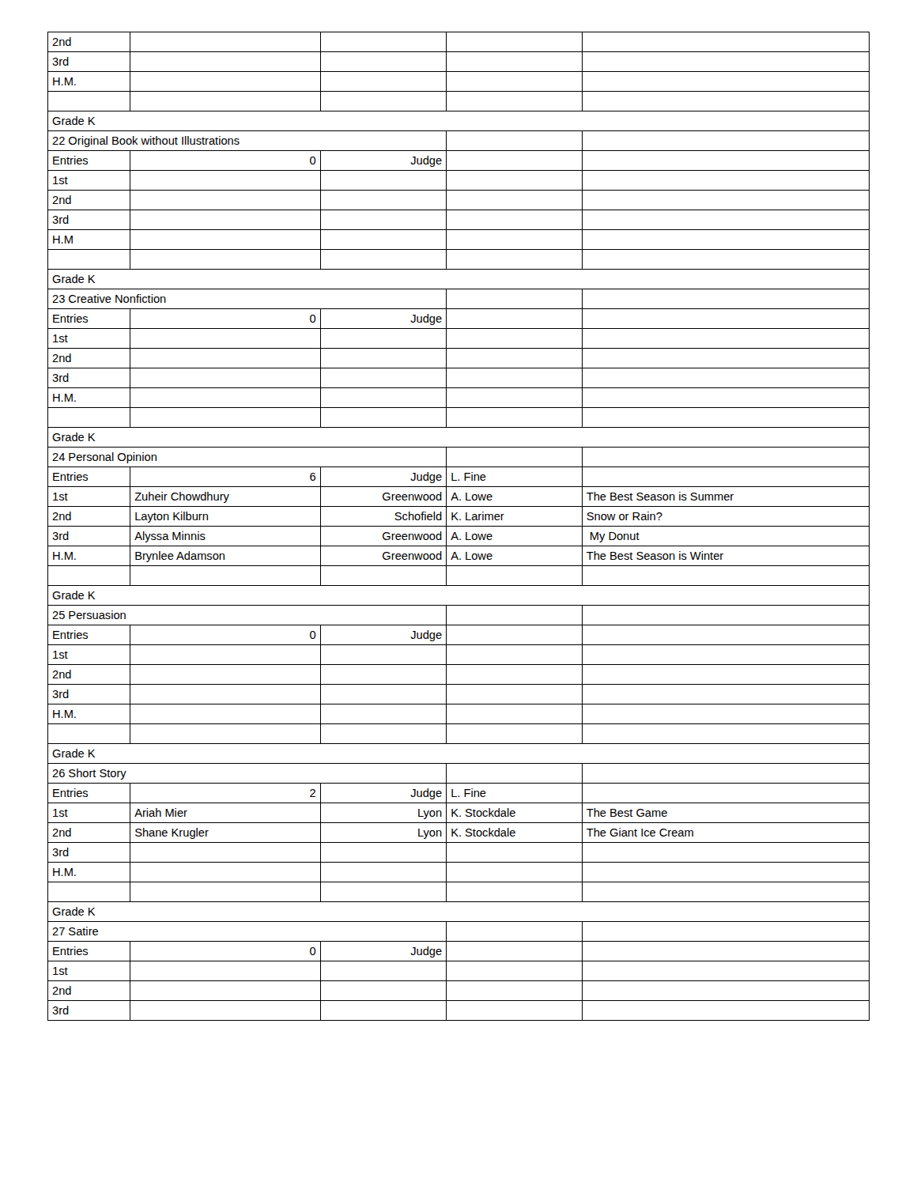| 2nd | | | | |
| 3rd | | | | |
| H.M. | | | | |
| Grade K |
| 22 Original Book without Illustrations | | |
| Entries | 0 | Judge | | |
| 1st | | | | |
| 2nd | | | | |
| 3rd | | | | |
| H.M | | | | |
| Grade K |
| 23 Creative Nonfiction | | |
| Entries | 0 | Judge | | |
| 1st | | | | |
| 2nd | | | | |
| 3rd | | | | |
| H.M. | | | | |
| Grade K |
| 24 Personal Opinion | | |
| Entries | 6 | Judge | L. Fine | |
| 1st | Zuheir Chowdhury | Greenwood | A. Lowe | The Best Season is Summer |
| 2nd | Layton Kilburn | Schofield | K. Larimer | Snow or Rain? |
| 3rd | Alyssa Minnis | Greenwood | A. Lowe | My Donut |
| H.M. | Brynlee Adamson | Greenwood | A. Lowe | The Best Season is Winter |
| Grade K |
| 25 Persuasion | | |
| Entries | 0 | Judge | | |
| 1st | | | | |
| 2nd | | | | |
| 3rd | | | | |
| H.M. | | | | |
| Grade K |
| 26 Short Story | | |
| Entries | 2 | Judge | L. Fine | |
| 1st | Ariah Mier | Lyon | K. Stockdale | The Best Game |
| 2nd | Shane Krugler | Lyon | K. Stockdale | The Giant Ice Cream |
| 3rd | | | | |
| H.M. | | | | |
| Grade K |
| 27 Satire | | |
| Entries | 0 | Judge | | |
| 1st | | | | |
| 2nd | | | | |
| 3rd | | | | |